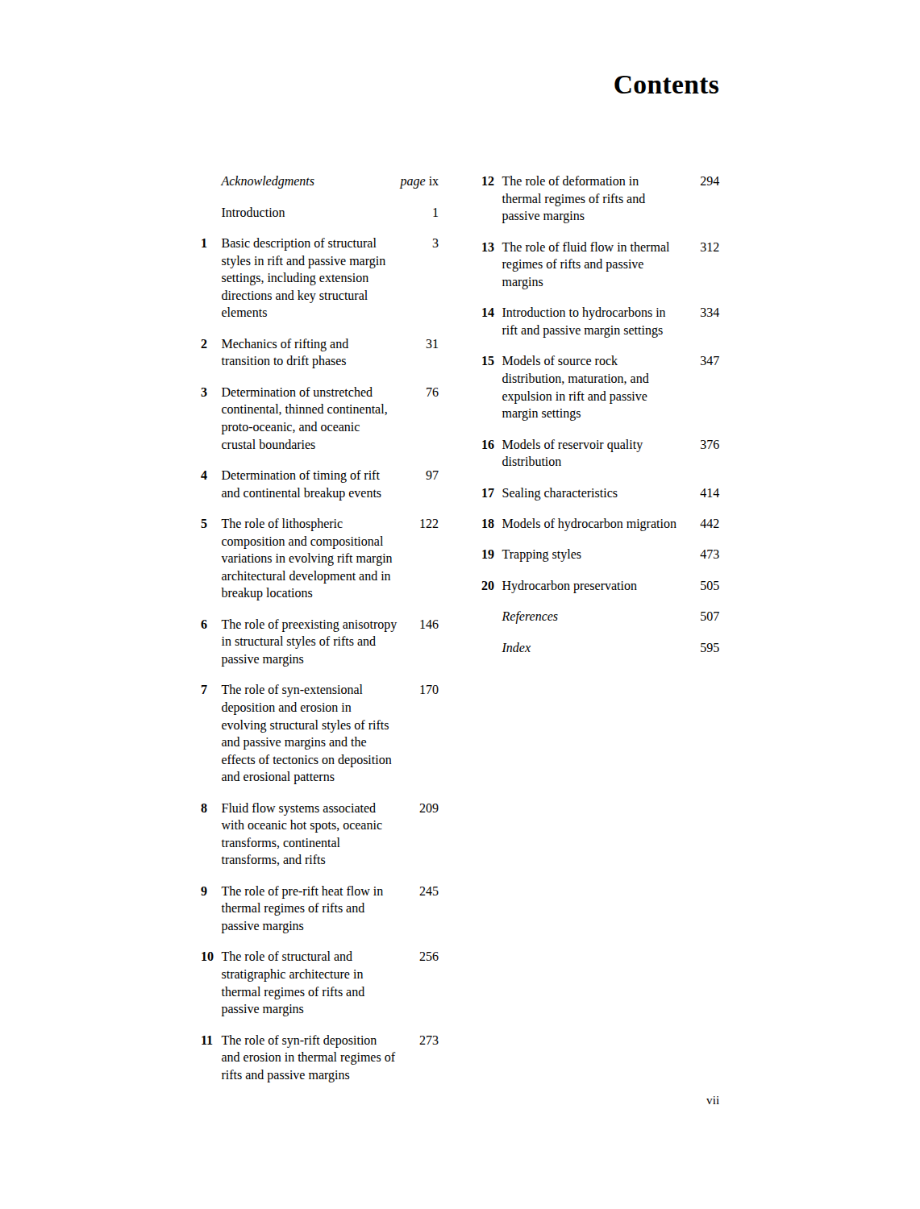Contents
| | Acknowledgments | page ix |
| | Introduction | 1 |
| 1 | Basic description of structural styles in rift and passive margin settings, including extension directions and key structural elements | 3 |
| 2 | Mechanics of rifting and transition to drift phases | 31 |
| 3 | Determination of unstretched continental, thinned continental, proto-oceanic, and oceanic crustal boundaries | 76 |
| 4 | Determination of timing of rift and continental breakup events | 97 |
| 5 | The role of lithospheric composition and compositional variations in evolving rift margin architectural development and in breakup locations | 122 |
| 6 | The role of preexisting anisotropy in structural styles of rifts and passive margins | 146 |
| 7 | The role of syn-extensional deposition and erosion in evolving structural styles of rifts and passive margins and the effects of tectonics on deposition and erosional patterns | 170 |
| 8 | Fluid flow systems associated with oceanic hot spots, oceanic transforms, continental transforms, and rifts | 209 |
| 9 | The role of pre-rift heat flow in thermal regimes of rifts and passive margins | 245 |
| 10 | The role of structural and stratigraphic architecture in thermal regimes of rifts and passive margins | 256 |
| 11 | The role of syn-rift deposition and erosion in thermal regimes of rifts and passive margins | 273 |
| 12 | The role of deformation in thermal regimes of rifts and passive margins | 294 |
| 13 | The role of fluid flow in thermal regimes of rifts and passive margins | 312 |
| 14 | Introduction to hydrocarbons in rift and passive margin settings | 334 |
| 15 | Models of source rock distribution, maturation, and expulsion in rift and passive margin settings | 347 |
| 16 | Models of reservoir quality distribution | 376 |
| 17 | Sealing characteristics | 414 |
| 18 | Models of hydrocarbon migration | 442 |
| 19 | Trapping styles | 473 |
| 20 | Hydrocarbon preservation | 505 |
| | References | 507 |
| | Index | 595 |
vii